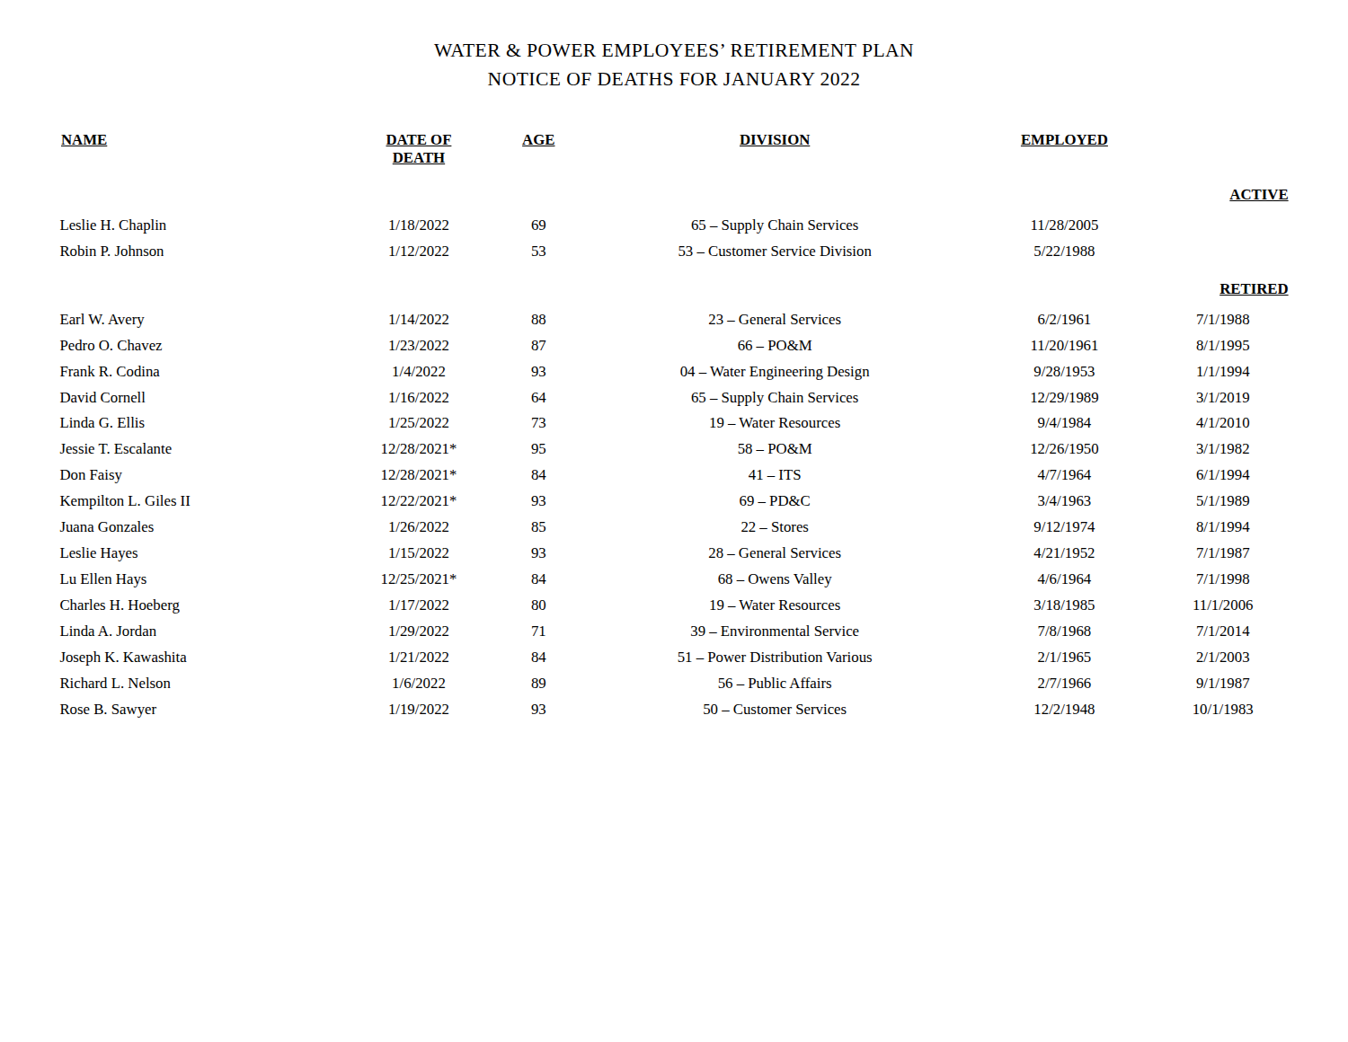WATER & POWER EMPLOYEES’ RETIREMENT PLAN
NOTICE OF DEATHS FOR JANUARY 2022
| NAME | DATE OF DEATH | AGE | DIVISION | EMPLOYED | |
| --- | --- | --- | --- | --- | --- |
| ACTIVE |
| Leslie H. Chaplin | 1/18/2022 | 69 | 65 – Supply Chain Services | 11/28/2005 | |
| Robin P. Johnson | 1/12/2022 | 53 | 53 – Customer Service Division | 5/22/1988 | |
| RETIRED |
| Earl W. Avery | 1/14/2022 | 88 | 23 – General Services | 6/2/1961 | 7/1/1988 |
| Pedro O. Chavez | 1/23/2022 | 87 | 66 – PO&M | 11/20/1961 | 8/1/1995 |
| Frank R. Codina | 1/4/2022 | 93 | 04 – Water Engineering Design | 9/28/1953 | 1/1/1994 |
| David Cornell | 1/16/2022 | 64 | 65 – Supply Chain Services | 12/29/1989 | 3/1/2019 |
| Linda G. Ellis | 1/25/2022 | 73 | 19 – Water Resources | 9/4/1984 | 4/1/2010 |
| Jessie T. Escalante | 12/28/2021* | 95 | 58 – PO&M | 12/26/1950 | 3/1/1982 |
| Don Faisy | 12/28/2021* | 84 | 41 – ITS | 4/7/1964 | 6/1/1994 |
| Kempilton L. Giles II | 12/22/2021* | 93 | 69 – PD&C | 3/4/1963 | 5/1/1989 |
| Juana Gonzales | 1/26/2022 | 85 | 22 – Stores | 9/12/1974 | 8/1/1994 |
| Leslie Hayes | 1/15/2022 | 93 | 28 – General Services | 4/21/1952 | 7/1/1987 |
| Lu Ellen Hays | 12/25/2021* | 84 | 68 – Owens Valley | 4/6/1964 | 7/1/1998 |
| Charles H. Hoeberg | 1/17/2022 | 80 | 19 – Water Resources | 3/18/1985 | 11/1/2006 |
| Linda A. Jordan | 1/29/2022 | 71 | 39 – Environmental Service | 7/8/1968 | 7/1/2014 |
| Joseph K. Kawashita | 1/21/2022 | 84 | 51 – Power Distribution Various | 2/1/1965 | 2/1/2003 |
| Richard L. Nelson | 1/6/2022 | 89 | 56 – Public Affairs | 2/7/1966 | 9/1/1987 |
| Rose B. Sawyer | 1/19/2022 | 93 | 50 – Customer Services | 12/2/1948 | 10/1/1983 |